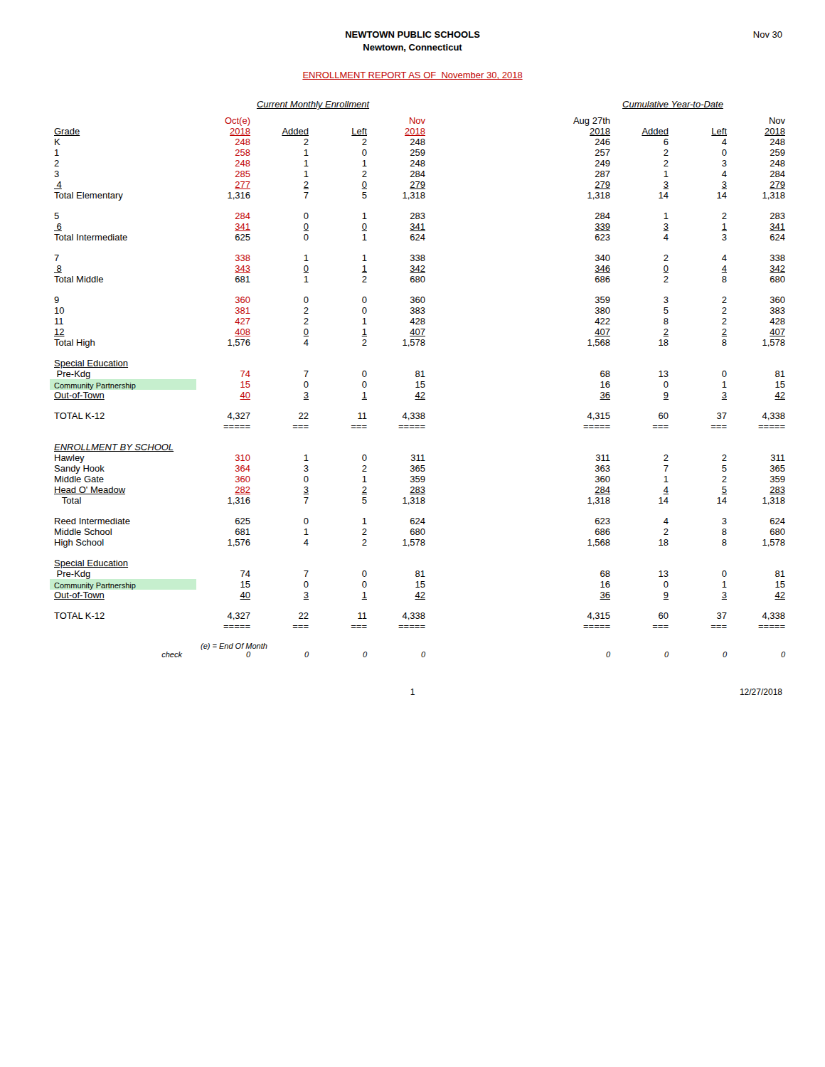Nov 30 NEWTOWN PUBLIC SCHOOLS
Newtown, Connecticut
ENROLLMENT REPORT AS OF November 30, 2018
| | Current Monthly Enrollment | | Cumulative Year-to-Date |
| | Oct(e) | | | Nov | | Aug 27th | | | Nov |
| Grade | 2018 | Added | Left | 2018 | | 2018 | Added | Left | 2018 |
| K | 248 | 2 | 2 | 248 | | 246 | 6 | 4 | 248 |
| 1 | 258 | 1 | 0 | 259 | | 257 | 2 | 0 | 259 |
| 2 | 248 | 1 | 1 | 248 | | 249 | 2 | 3 | 248 |
| 3 | 285 | 1 | 2 | 284 | | 287 | 1 | 4 | 284 |
| 4 | 277 | 2 | 0 | 279 | | 279 | 3 | 3 | 279 |
| Total Elementary | 1,316 | 7 | 5 | 1,318 | | 1,318 | 14 | 14 | 1,318 |
| 5 | 284 | 0 | 1 | 283 | | 284 | 1 | 2 | 283 |
| 6 | 341 | 0 | 0 | 341 | | 339 | 3 | 1 | 341 |
| Total Intermediate | 625 | 0 | 1 | 624 | | 623 | 4 | 3 | 624 |
| 7 | 338 | 1 | 1 | 338 | | 340 | 2 | 4 | 338 |
| 8 | 343 | 0 | 1 | 342 | | 346 | 0 | 4 | 342 |
| Total Middle | 681 | 1 | 2 | 680 | | 686 | 2 | 8 | 680 |
| 9 | 360 | 0 | 0 | 360 | | 359 | 3 | 2 | 360 |
| 10 | 381 | 2 | 0 | 383 | | 380 | 5 | 2 | 383 |
| 11 | 427 | 2 | 1 | 428 | | 422 | 8 | 2 | 428 |
| 12 | 408 | 0 | 1 | 407 | | 407 | 2 | 2 | 407 |
| Total High | 1,576 | 4 | 2 | 1,578 | | 1,568 | 18 | 8 | 1,578 |
| Special Education | |
| Pre-Kdg | 74 | 7 | 0 | 81 | | 68 | 13 | 0 | 81 |
| Community Partnership | 15 | 0 | 0 | 15 | | 16 | 0 | 1 | 15 |
| Out-of-Town | 40 | 3 | 1 | 42 | | 36 | 9 | 3 | 42 |
| TOTAL K-12 | 4,327 | 22 | 11 | 4,338 | | 4,315 | 60 | 37 | 4,338 |
| | ===== | === | === | ===== | | ===== | === | === | ===== |
| ENROLLMENT BY SCHOOL | |
| Hawley | 310 | 1 | 0 | 311 | | 311 | 2 | 2 | 311 |
| Sandy Hook | 364 | 3 | 2 | 365 | | 363 | 7 | 5 | 365 |
| Middle Gate | 360 | 0 | 1 | 359 | | 360 | 1 | 2 | 359 |
| Head O' Meadow | 282 | 3 | 2 | 283 | | 284 | 4 | 5 | 283 |
| Total | 1,316 | 7 | 5 | 1,318 | | 1,318 | 14 | 14 | 1,318 |
| Reed Intermediate | 625 | 0 | 1 | 624 | | 623 | 4 | 3 | 624 |
| Middle School | 681 | 1 | 2 | 680 | | 686 | 2 | 8 | 680 |
| High School | 1,576 | 4 | 2 | 1,578 | | 1,568 | 18 | 8 | 1,578 |
| Special Education | |
| Pre-Kdg | 74 | 7 | 0 | 81 | | 68 | 13 | 0 | 81 |
| Community Partnership | 15 | 0 | 0 | 15 | | 16 | 0 | 1 | 15 |
| Out-of-Town | 40 | 3 | 1 | 42 | | 36 | 9 | 3 | 42 |
| TOTAL K-12 | 4,327 | 22 | 11 | 4,338 | | 4,315 | 60 | 37 | 4,338 |
| | ===== | === | === | ===== | | ===== | === | === | ===== |
| | (e) = End Of Month |
| check | 0 | 0 | 0 | 0 | | 0 | 0 | 0 | 0 |
1
12/27/2018